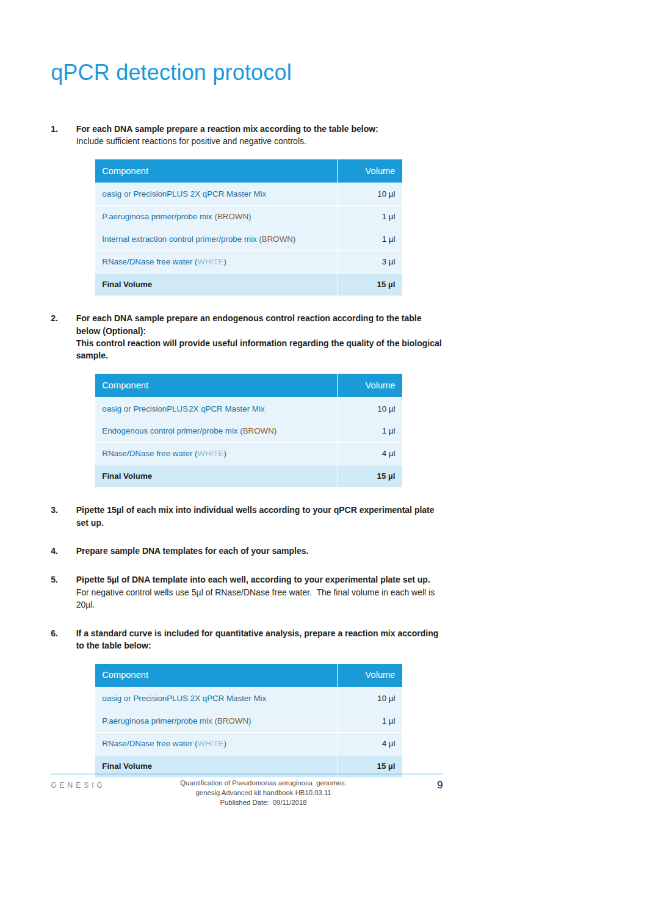qPCR detection protocol
For each DNA sample prepare a reaction mix according to the table below: Include sufficient reactions for positive and negative controls.
| Component | Volume |
| --- | --- |
| oasig or PrecisionPLUS 2X qPCR Master Mix | 10 µl |
| P.aeruginosa primer/probe mix ( BROWN ) | 1 µl |
| Internal extraction control primer/probe mix ( BROWN ) | 1 µl |
| RNase/DNase free water ( WHITE ) | 3 µl |
| Final Volume | 15 µl |
For each DNA sample prepare an endogenous control reaction according to the table below (Optional): This control reaction will provide useful information regarding the quality of the biological sample.
| Component | Volume |
| --- | --- |
| oasig or PrecisionPLUS 2X qPCR Master Mix | 10 µl |
| Endogenous control primer/probe mix ( BROWN ) | 1 µl |
| RNase/DNase free water ( WHITE ) | 4 µl |
| Final Volume | 15 µl |
Pipette 15µl of each mix into individual wells according to your qPCR experimental plate set up.
Prepare sample DNA templates for each of your samples.
Pipette 5µl of DNA template into each well, according to your experimental plate set up. For negative control wells use 5µl of RNase/DNase free water. The final volume in each well is 20µl.
If a standard curve is included for quantitative analysis, prepare a reaction mix according to the table below:
| Component | Volume |
| --- | --- |
| oasig or PrecisionPLUS 2X qPCR Master Mix | 10 µl |
| P.aeruginosa primer/probe mix ( BROWN ) | 1 µl |
| RNase/DNase free water ( WHITE ) | 4 µl |
| Final Volume | 15 µl |
G E N E S I G
Quantification of Pseudomonas aeruginosa genomes.
genesig Advanced kit handbook HB10.03.11
Published Date: 09/11/2018
9